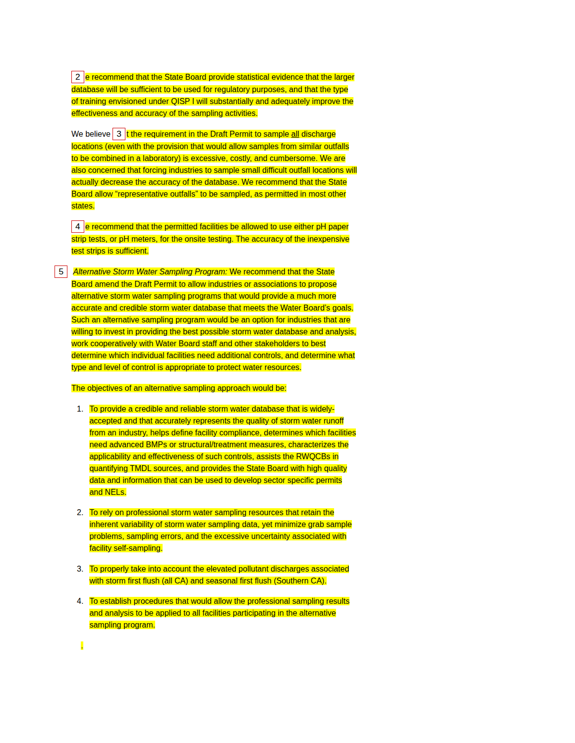2 e recommend that the State Board provide statistical evidence that the larger database will be sufficient to be used for regulatory purposes, and that the type of training envisioned under QISP I will substantially and adequately improve the effectiveness and accuracy of the sampling activities.
We believe 3 t the requirement in the Draft Permit to sample all discharge locations (even with the provision that would allow samples from similar outfalls to be combined in a laboratory) is excessive, costly, and cumbersome. We are also concerned that forcing industries to sample small difficult outfall locations will actually decrease the accuracy of the database. We recommend that the State Board allow “representative outfalls” to be sampled, as permitted in most other states.
4 e recommend that the permitted facilities be allowed to use either pH paper strip tests, or pH meters, for the onsite testing. The accuracy of the inexpensive test strips is sufficient.
5 Alternative Storm Water Sampling Program: We recommend that the State Board amend the Draft Permit to allow industries or associations to propose alternative storm water sampling programs that would provide a much more accurate and credible storm water database that meets the Water Board’s goals. Such an alternative sampling program would be an option for industries that are willing to invest in providing the best possible storm water database and analysis, work cooperatively with Water Board staff and other stakeholders to best determine which individual facilities need additional controls, and determine what type and level of control is appropriate to protect water resources.
The objectives of an alternative sampling approach would be:
To provide a credible and reliable storm water database that is widely-accepted and that accurately represents the quality of storm water runoff from an industry, helps define facility compliance, determines which facilities need advanced BMPs or structural/treatment measures, characterizes the applicability and effectiveness of such controls, assists the RWQCBs in quantifying TMDL sources, and provides the State Board with high quality data and information that can be used to develop sector specific permits and NELs.
To rely on professional storm water sampling resources that retain the inherent variability of storm water sampling data, yet minimize grab sample problems, sampling errors, and the excessive uncertainty associated with facility self-sampling.
To properly take into account the elevated pollutant discharges associated with storm first flush (all CA) and seasonal first flush (Southern CA).
To establish procedures that would allow the professional sampling results and analysis to be applied to all facilities participating in the alternative sampling program.
.